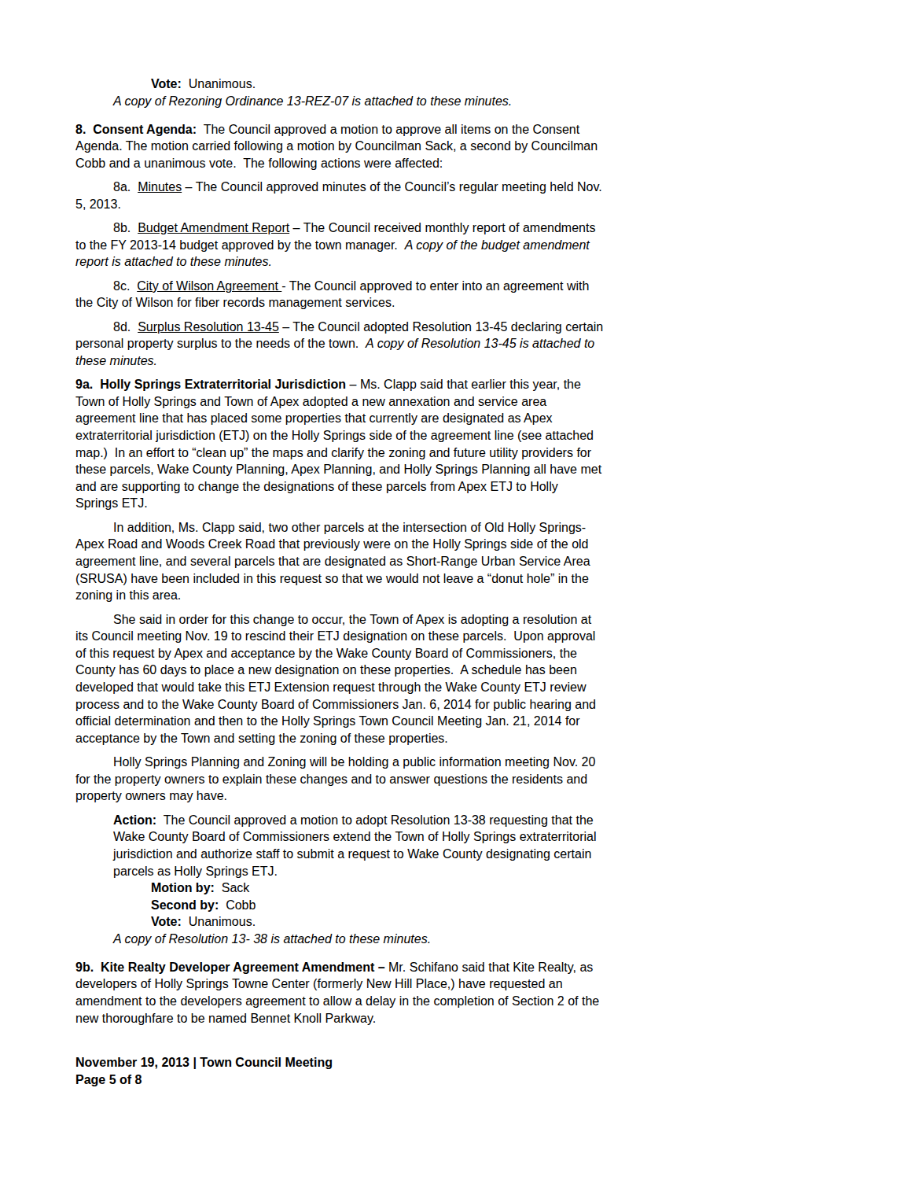Vote: Unanimous.
A copy of Rezoning Ordinance 13-REZ-07 is attached to these minutes.
8. Consent Agenda: The Council approved a motion to approve all items on the Consent Agenda. The motion carried following a motion by Councilman Sack, a second by Councilman Cobb and a unanimous vote. The following actions were affected:
8a. Minutes – The Council approved minutes of the Council’s regular meeting held Nov. 5, 2013.
8b. Budget Amendment Report – The Council received monthly report of amendments to the FY 2013-14 budget approved by the town manager. A copy of the budget amendment report is attached to these minutes.
8c. City of Wilson Agreement - The Council approved to enter into an agreement with the City of Wilson for fiber records management services.
8d. Surplus Resolution 13-45 – The Council adopted Resolution 13-45 declaring certain personal property surplus to the needs of the town. A copy of Resolution 13-45 is attached to these minutes.
9a. Holly Springs Extraterritorial Jurisdiction – Ms. Clapp said that earlier this year, the Town of Holly Springs and Town of Apex adopted a new annexation and service area agreement line that has placed some properties that currently are designated as Apex extraterritorial jurisdiction (ETJ) on the Holly Springs side of the agreement line (see attached map.) In an effort to “clean up” the maps and clarify the zoning and future utility providers for these parcels, Wake County Planning, Apex Planning, and Holly Springs Planning all have met and are supporting to change the designations of these parcels from Apex ETJ to Holly Springs ETJ.
In addition, Ms. Clapp said, two other parcels at the intersection of Old Holly Springs-Apex Road and Woods Creek Road that previously were on the Holly Springs side of the old agreement line, and several parcels that are designated as Short-Range Urban Service Area (SRUSA) have been included in this request so that we would not leave a “donut hole” in the zoning in this area.
She said in order for this change to occur, the Town of Apex is adopting a resolution at its Council meeting Nov. 19 to rescind their ETJ designation on these parcels. Upon approval of this request by Apex and acceptance by the Wake County Board of Commissioners, the County has 60 days to place a new designation on these properties. A schedule has been developed that would take this ETJ Extension request through the Wake County ETJ review process and to the Wake County Board of Commissioners Jan. 6, 2014 for public hearing and official determination and then to the Holly Springs Town Council Meeting Jan. 21, 2014 for acceptance by the Town and setting the zoning of these properties.
Holly Springs Planning and Zoning will be holding a public information meeting Nov. 20 for the property owners to explain these changes and to answer questions the residents and property owners may have.
Action: The Council approved a motion to adopt Resolution 13-38 requesting that the Wake County Board of Commissioners extend the Town of Holly Springs extraterritorial jurisdiction and authorize staff to submit a request to Wake County designating certain parcels as Holly Springs ETJ.
Motion by: Sack
Second by: Cobb
Vote: Unanimous.
A copy of Resolution 13- 38 is attached to these minutes.
9b. Kite Realty Developer Agreement Amendment – Mr. Schifano said that Kite Realty, as developers of Holly Springs Towne Center (formerly New Hill Place,) have requested an amendment to the developers agreement to allow a delay in the completion of Section 2 of the new thoroughfare to be named Bennet Knoll Parkway.
November 19, 2013 | Town Council Meeting
Page 5 of 8